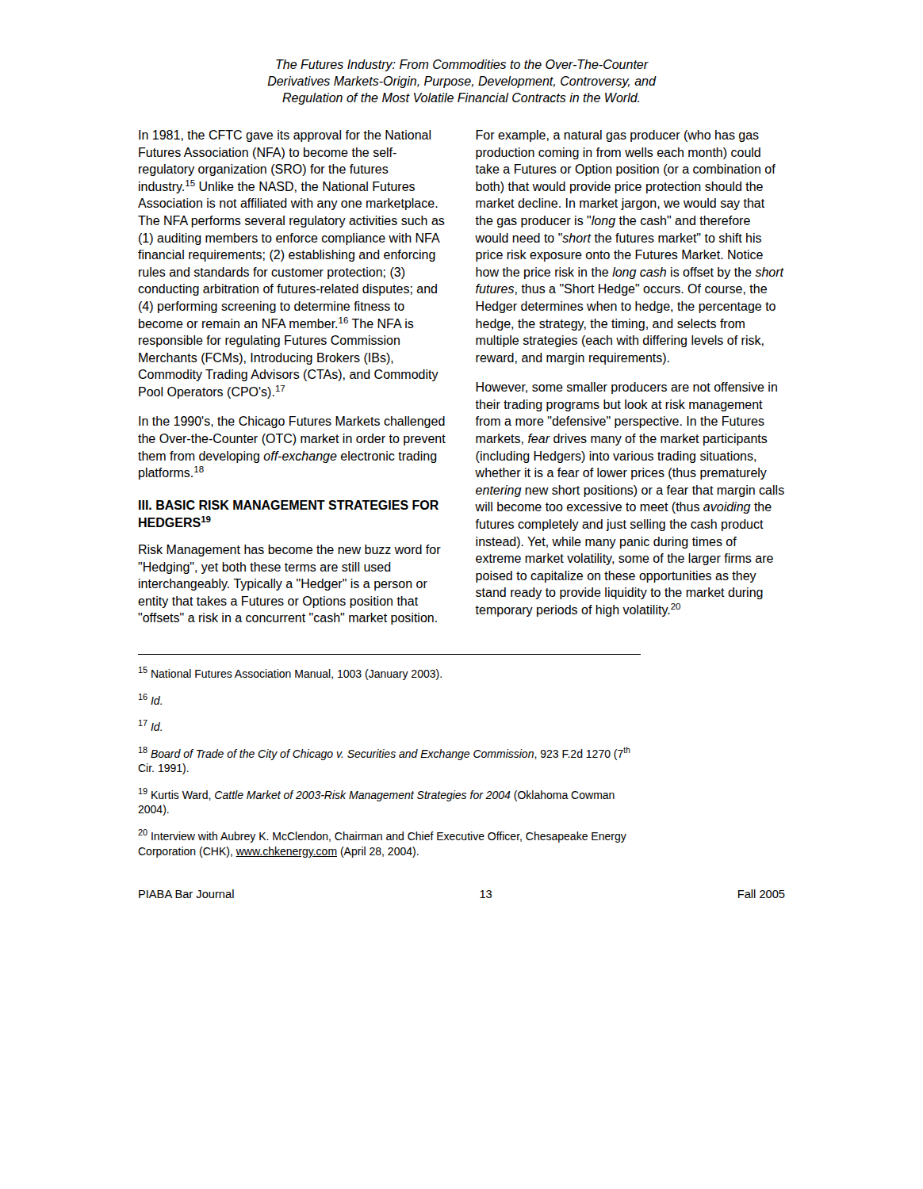The Futures Industry: From Commodities to the Over-The-Counter
Derivatives Markets-Origin, Purpose, Development, Controversy, and
Regulation of the Most Volatile Financial Contracts in the World.
In 1981, the CFTC gave its approval for the National Futures Association (NFA) to become the self-regulatory organization (SRO) for the futures industry.15 Unlike the NASD, the National Futures Association is not affiliated with any one marketplace. The NFA performs several regulatory activities such as (1) auditing members to enforce compliance with NFA financial requirements; (2) establishing and enforcing rules and standards for customer protection; (3) conducting arbitration of futures-related disputes; and (4) performing screening to determine fitness to become or remain an NFA member.16 The NFA is responsible for regulating Futures Commission Merchants (FCMs), Introducing Brokers (IBs), Commodity Trading Advisors (CTAs), and Commodity Pool Operators (CPO's).17
In the 1990's, the Chicago Futures Markets challenged the Over-the-Counter (OTC) market in order to prevent them from developing off-exchange electronic trading platforms.18
III. Basic Risk Management Strategies for Hedgers19
Risk Management has become the new buzz word for "Hedging", yet both these terms are still used interchangeably. Typically a "Hedger" is a person or entity that takes a Futures or Options position that "offsets" a risk in a concurrent "cash" market position. For example, a natural gas producer (who has gas production coming in from wells each month) could take a Futures or Option position (or a combination of both) that would provide price protection should the market decline. In market jargon, we would say that the gas producer is "long the cash" and therefore would need to "short the futures market" to shift his price risk exposure onto the Futures Market. Notice how the price risk in the long cash is offset by the short futures, thus a "Short Hedge" occurs. Of course, the Hedger determines when to hedge, the percentage to hedge, the strategy, the timing, and selects from multiple strategies (each with differing levels of risk, reward, and margin requirements).
However, some smaller producers are not offensive in their trading programs but look at risk management from a more "defensive" perspective. In the Futures markets, fear drives many of the market participants (including Hedgers) into various trading situations, whether it is a fear of lower prices (thus prematurely entering new short positions) or a fear that margin calls will become too excessive to meet (thus avoiding the futures completely and just selling the cash product instead). Yet, while many panic during times of extreme market volatility, some of the larger firms are poised to capitalize on these opportunities as they stand ready to provide liquidity to the market during temporary periods of high volatility.20
15 National Futures Association Manual, 1003 (January 2003).
16 Id.
17 Id.
18 Board of Trade of the City of Chicago v. Securities and Exchange Commission, 923 F.2d 1270 (7th Cir. 1991).
19 Kurtis Ward, Cattle Market of 2003-Risk Management Strategies for 2004 (Oklahoma Cowman 2004).
20 Interview with Aubrey K. McClendon, Chairman and Chief Executive Officer, Chesapeake Energy Corporation (CHK), www.chkenergy.com (April 28, 2004).
PIABA Bar Journal 13 Fall 2005